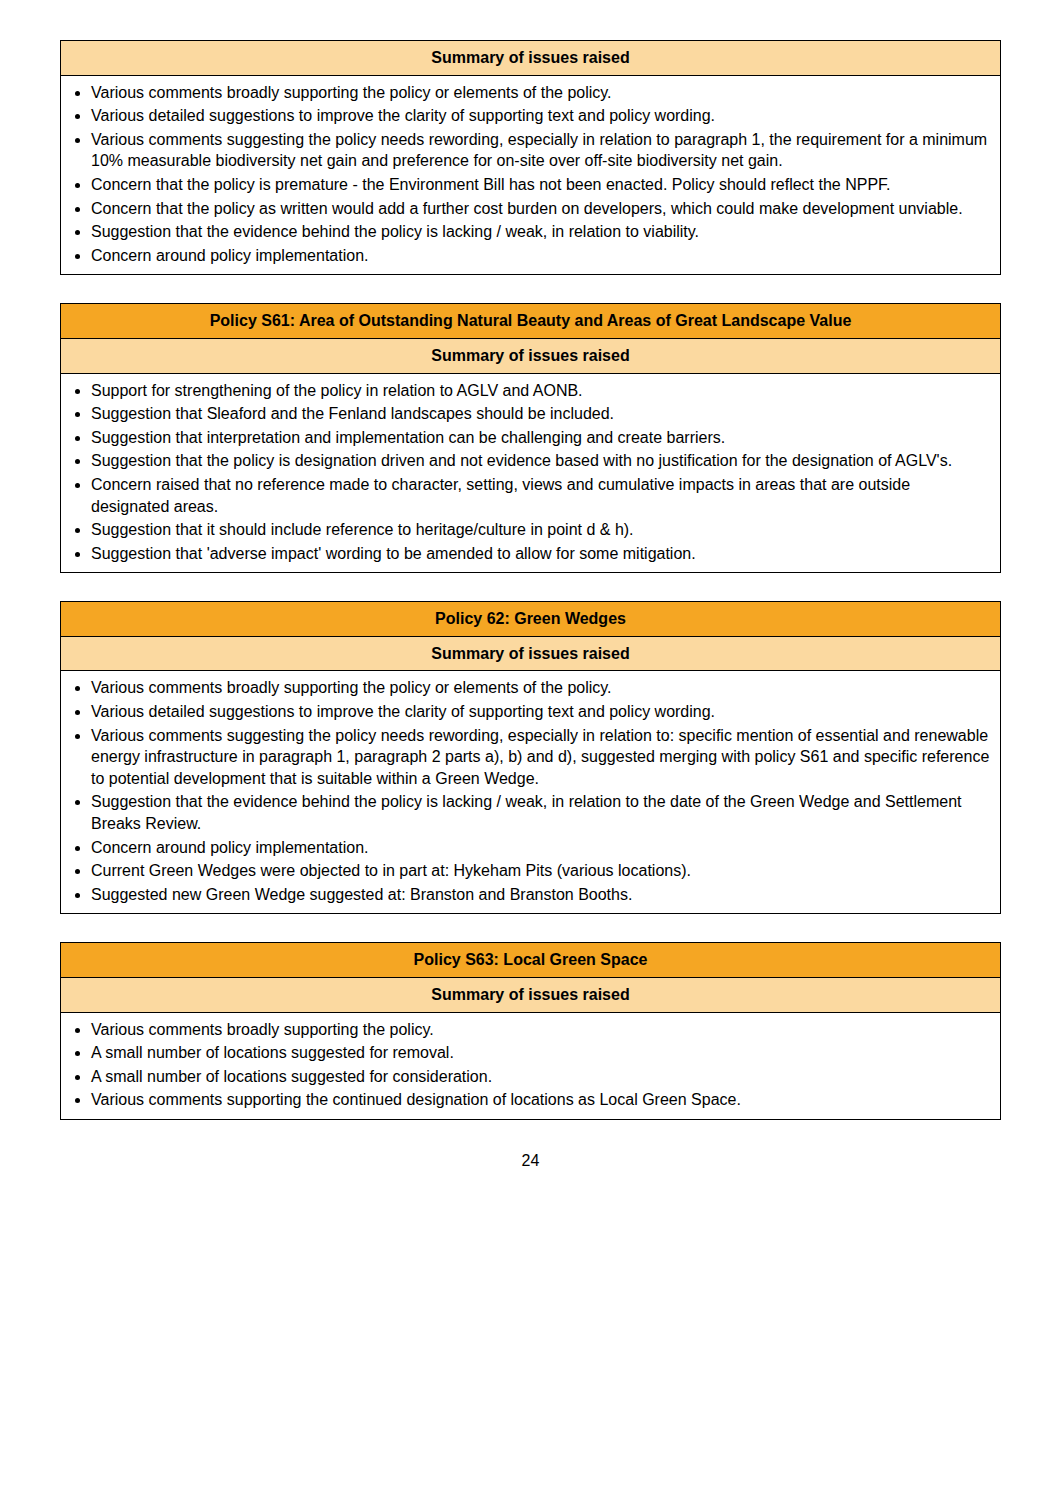| Summary of issues raised |
| --- |
| Various comments broadly supporting the policy or elements of the policy. Various detailed suggestions to improve the clarity of supporting text and policy wording. Various comments suggesting the policy needs rewording, especially in relation to paragraph 1, the requirement for a minimum 10% measurable biodiversity net gain and preference for on-site over off-site biodiversity net gain. Concern that the policy is premature - the Environment Bill has not been enacted. Policy should reflect the NPPF. Concern that the policy as written would add a further cost burden on developers, which could make development unviable. Suggestion that the evidence behind the policy is lacking / weak, in relation to viability. Concern around policy implementation. |
| Policy S61: Area of Outstanding Natural Beauty and Areas of Great Landscape Value |
| --- |
| Summary of issues raised |
| Support for strengthening of the policy in relation to AGLV and AONB. Suggestion that Sleaford and the Fenland landscapes should be included. Suggestion that interpretation and implementation can be challenging and create barriers. Suggestion that the policy is designation driven and not evidence based with no justification for the designation of AGLV's. Concern raised that no reference made to character, setting, views and cumulative impacts in areas that are outside designated areas. Suggestion that it should include reference to heritage/culture in point d & h). Suggestion that 'adverse impact' wording to be amended to allow for some mitigation. |
| Policy 62: Green Wedges |
| --- |
| Summary of issues raised |
| Various comments broadly supporting the policy or elements of the policy. Various detailed suggestions to improve the clarity of supporting text and policy wording. Various comments suggesting the policy needs rewording, especially in relation to: specific mention of essential and renewable energy infrastructure in paragraph 1, paragraph 2 parts a), b) and d), suggested merging with policy S61 and specific reference to potential development that is suitable within a Green Wedge. Suggestion that the evidence behind the policy is lacking / weak, in relation to the date of the Green Wedge and Settlement Breaks Review. Concern around policy implementation. Current Green Wedges were objected to in part at: Hykeham Pits (various locations). Suggested new Green Wedge suggested at: Branston and Branston Booths. |
| Policy S63: Local Green Space |
| --- |
| Summary of issues raised |
| Various comments broadly supporting the policy. A small number of locations suggested for removal. A small number of locations suggested for consideration. Various comments supporting the continued designation of locations as Local Green Space. |
24